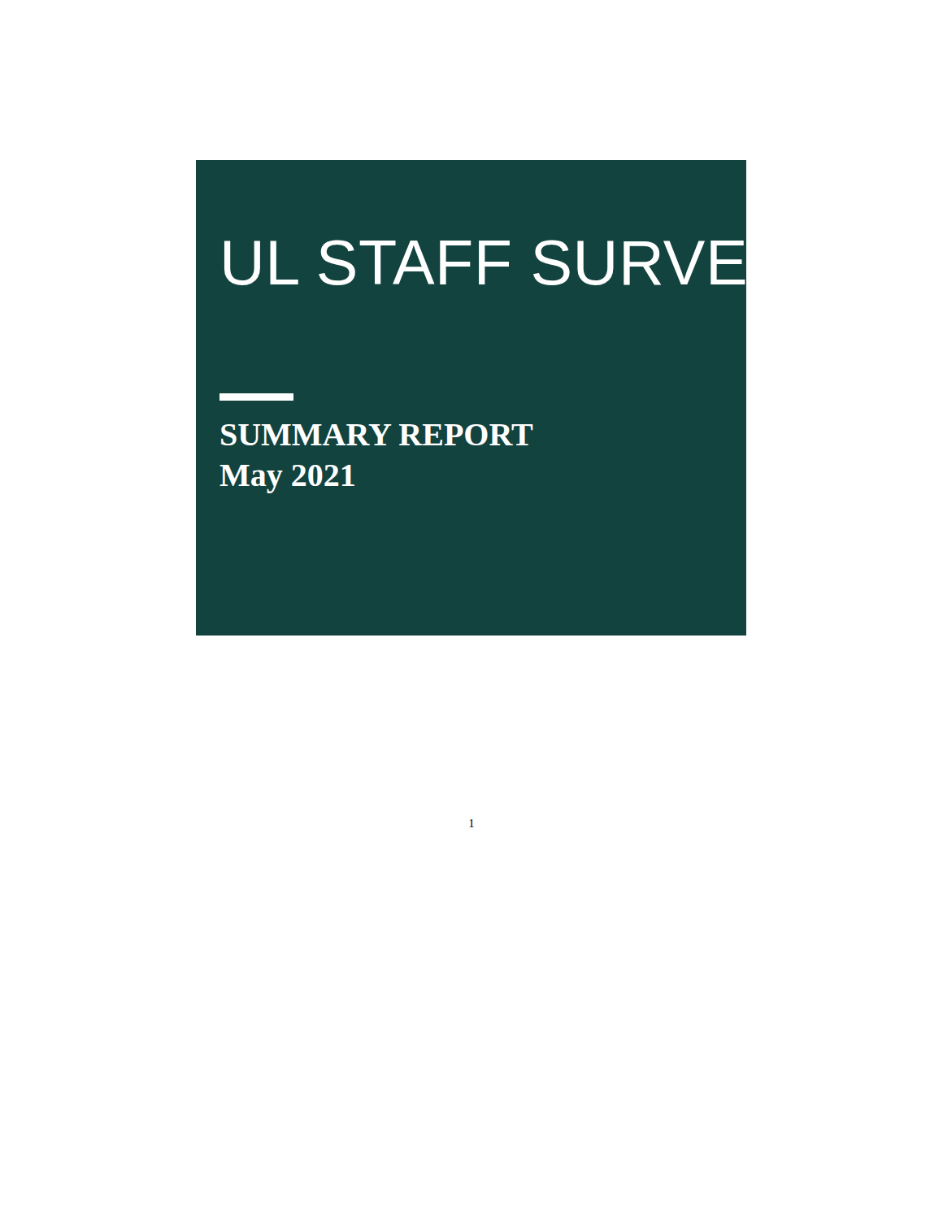UL STAFF SURVEY
SUMMARY REPORTMay 2021
1